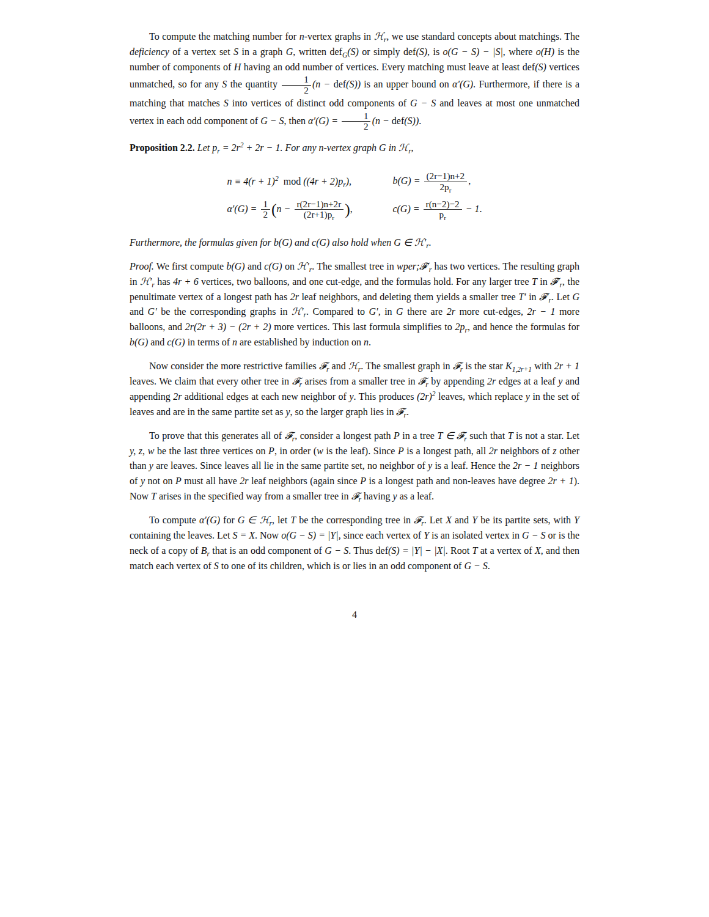To compute the matching number for n-vertex graphs in ℋr, we use standard concepts about matchings. The deficiency of a vertex set S in a graph G, written defG(S) or simply def(S), is o(G − S) − |S|, where o(H) is the number of components of H having an odd number of vertices. Every matching must leave at least def(S) vertices unmatched, so for any S the quantity 12(n − def(S)) is an upper bound on α′(G). Furthermore, if there is a matching that matches S into vertices of distinct odd components of G − S and leaves at most one unmatched vertex in each odd component of G − S, then α′(G) = 12(n − def(S)).
Proposition 2.2. Let pr = 2r2 + 2r − 1. For any n-vertex graph G in ℋr,
| n ≡ 4(r + 1) 2 mod ((4r + 2)p r ) , | b(G) = (2r−1)n+2 2p r , |
| α′(G) = 1 2 ( n − r(2r−1)n+2r (2r+1)p r ) , | c(G) = r(n−2)−2 p r − 1 . |
Furthermore, the formulas given for b(G) and c(G) also hold when G ∈ ℋ′r.
Proof. We first compute b(G) and c(G) on ℋ′r. The smallest tree in wper; 𝓕′r has two vertices. The resulting graph in ℋ′r has 4r + 6 vertices, two balloons, and one cut-edge, and the formulas hold. For any larger tree T in 𝓕′r, the penultimate vertex of a longest path has 2r leaf neighbors, and deleting them yields a smaller tree T′ in 𝓕′r. Let G and G′ be the corresponding graphs in ℋ′r. Compared to G′, in G there are 2r more cut-edges, 2r − 1 more balloons, and 2r(2r + 3) − (2r + 2) more vertices. This last formula simplifies to 2pr, and hence the formulas for b(G) and c(G) in terms of n are established by induction on n.
Now consider the more restrictive families 𝓕r and ℋr. The smallest graph in 𝓕r is the star K1,2r+1 with 2r + 1 leaves. We claim that every other tree in 𝓕r arises from a smaller tree in 𝓕r by appending 2r edges at a leaf y and appending 2r additional edges at each new neighbor of y. This produces (2r)2 leaves, which replace y in the set of leaves and are in the same partite set as y, so the larger graph lies in 𝓕r.
To prove that this generates all of 𝓕r, consider a longest path P in a tree T ∈ 𝓕r such that T is not a star. Let y, z, w be the last three vertices on P, in order (w is the leaf). Since P is a longest path, all 2r neighbors of z other than y are leaves. Since leaves all lie in the same partite set, no neighbor of y is a leaf. Hence the 2r − 1 neighbors of y not on P must all have 2r leaf neighbors (again since P is a longest path and non-leaves have degree 2r + 1). Now T arises in the specified way from a smaller tree in 𝓕r having y as a leaf.
To compute α′(G) for G ∈ ℋr, let T be the corresponding tree in 𝓕r. Let X and Y be its partite sets, with Y containing the leaves. Let S = X. Now o(G − S) = |Y|, since each vertex of Y is an isolated vertex in G − S or is the neck of a copy of Br that is an odd component of G − S. Thus def(S) = |Y| − |X|. Root T at a vertex of X, and then match each vertex of S to one of its children, which is or lies in an odd component of G − S.
4